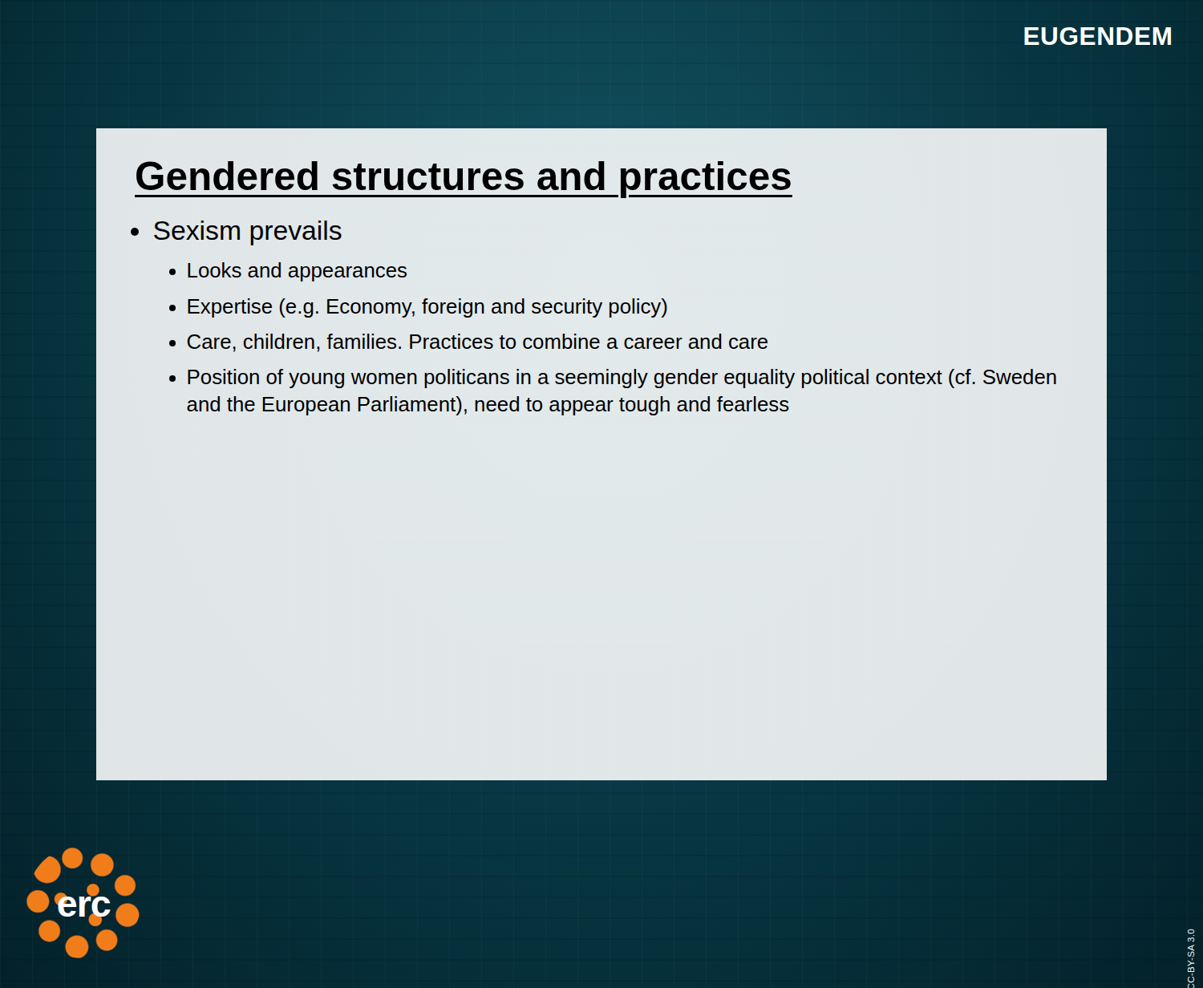EU GEN DEM
Gendered structures and practices
Sexism prevails
Looks and appearances
Expertise (e.g. Economy, foreign and security policy)
Care, children, families. Practices to combine a career and care
Position of young women politicans in a seemingly gender equality political context (cf. Sweden and the European Parliament), need to appear tough and fearless
erc
Photo by DAVID ILIFF. License: CC-BY-SA 3.0